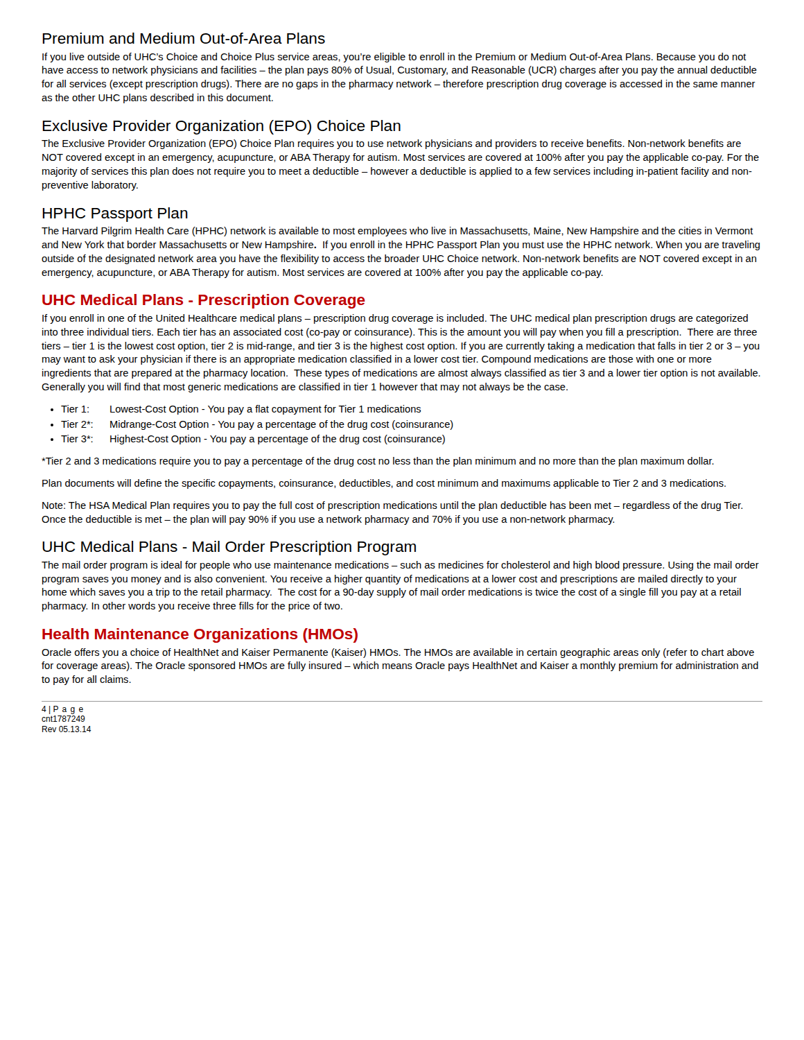Premium and Medium Out-of-Area Plans
If you live outside of UHC’s Choice and Choice Plus service areas, you’re eligible to enroll in the Premium or Medium Out-of-Area Plans. Because you do not have access to network physicians and facilities – the plan pays 80% of Usual, Customary, and Reasonable (UCR) charges after you pay the annual deductible for all services (except prescription drugs). There are no gaps in the pharmacy network – therefore prescription drug coverage is accessed in the same manner as the other UHC plans described in this document.
Exclusive Provider Organization (EPO) Choice Plan
The Exclusive Provider Organization (EPO) Choice Plan requires you to use network physicians and providers to receive benefits. Non-network benefits are NOT covered except in an emergency, acupuncture, or ABA Therapy for autism. Most services are covered at 100% after you pay the applicable co-pay. For the majority of services this plan does not require you to meet a deductible – however a deductible is applied to a few services including in-patient facility and non-preventive laboratory.
HPHC Passport Plan
The Harvard Pilgrim Health Care (HPHC) network is available to most employees who live in Massachusetts, Maine, New Hampshire and the cities in Vermont and New York that border Massachusetts or New Hampshire. If you enroll in the HPHC Passport Plan you must use the HPHC network. When you are traveling outside of the designated network area you have the flexibility to access the broader UHC Choice network. Non-network benefits are NOT covered except in an emergency, acupuncture, or ABA Therapy for autism. Most services are covered at 100% after you pay the applicable co-pay.
UHC Medical Plans - Prescription Coverage
If you enroll in one of the United Healthcare medical plans – prescription drug coverage is included. The UHC medical plan prescription drugs are categorized into three individual tiers. Each tier has an associated cost (co-pay or coinsurance). This is the amount you will pay when you fill a prescription. There are three tiers – tier 1 is the lowest cost option, tier 2 is mid-range, and tier 3 is the highest cost option. If you are currently taking a medication that falls in tier 2 or 3 – you may want to ask your physician if there is an appropriate medication classified in a lower cost tier. Compound medications are those with one or more ingredients that are prepared at the pharmacy location. These types of medications are almost always classified as tier 3 and a lower tier option is not available. Generally you will find that most generic medications are classified in tier 1 however that may not always be the case.
Tier 1: Lowest-Cost Option - You pay a flat copayment for Tier 1 medications
Tier 2*: Midrange-Cost Option - You pay a percentage of the drug cost (coinsurance)
Tier 3*: Highest-Cost Option - You pay a percentage of the drug cost (coinsurance)
*Tier 2 and 3 medications require you to pay a percentage of the drug cost no less than the plan minimum and no more than the plan maximum dollar.
Plan documents will define the specific copayments, coinsurance, deductibles, and cost minimum and maximums applicable to Tier 2 and 3 medications.
Note: The HSA Medical Plan requires you to pay the full cost of prescription medications until the plan deductible has been met – regardless of the drug Tier. Once the deductible is met – the plan will pay 90% if you use a network pharmacy and 70% if you use a non-network pharmacy.
UHC Medical Plans - Mail Order Prescription Program
The mail order program is ideal for people who use maintenance medications – such as medicines for cholesterol and high blood pressure. Using the mail order program saves you money and is also convenient. You receive a higher quantity of medications at a lower cost and prescriptions are mailed directly to your home which saves you a trip to the retail pharmacy. The cost for a 90-day supply of mail order medications is twice the cost of a single fill you pay at a retail pharmacy. In other words you receive three fills for the price of two.
Health Maintenance Organizations (HMOs)
Oracle offers you a choice of HealthNet and Kaiser Permanente (Kaiser) HMOs. The HMOs are available in certain geographic areas only (refer to chart above for coverage areas). The Oracle sponsored HMOs are fully insured – which means Oracle pays HealthNet and Kaiser a monthly premium for administration and to pay for all claims.
4 | P a g e
cnt1787249
Rev 05.13.14